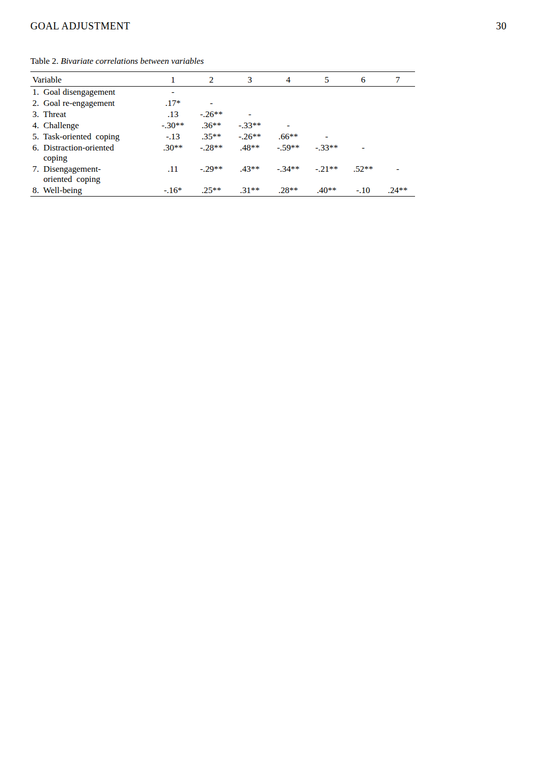Goal Adjustment 30
Table 2. Bivariate correlations between variables
| Variable | 1 | 2 | 3 | 4 | 5 | 6 | 7 |
| --- | --- | --- | --- | --- | --- | --- | --- |
| 1. Goal disengagement | - | | | | | | |
| 2. Goal re-engagement | .17* | - | | | | | |
| 3. Threat | .13 | -.26** | - | | | | |
| 4. Challenge | -.30** | .36** | -.33** | - | | | |
| 5. Task-oriented coping | -.13 | .35** | -.26** | .66** | - | | |
| 6. Distraction-oriented coping | .30** | -.28** | .48** | -.59** | -.33** | - | |
| 7. Disengagement- oriented coping | .11 | -.29** | .43** | -.34** | -.21** | .52** | - |
| 8. Well-being | -.16* | .25** | .31** | .28** | .40** | -.10 | .24** |